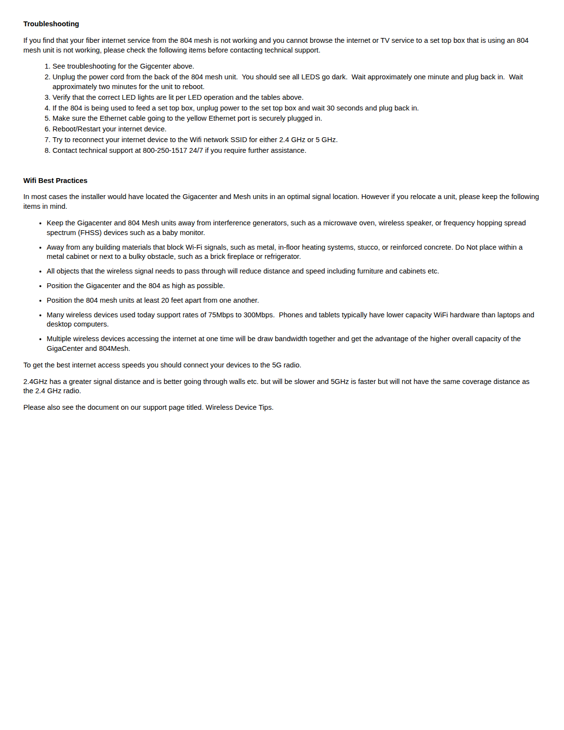Troubleshooting
If you find that your fiber internet service from the 804 mesh is not working and you cannot browse the internet or TV service to a set top box that is using an 804 mesh unit is not working, please check the following items before contacting technical support.
See troubleshooting for the Gigcenter above.
Unplug the power cord from the back of the 804 mesh unit. You should see all LEDS go dark. Wait approximately one minute and plug back in. Wait approximately two minutes for the unit to reboot.
Verify that the correct LED lights are lit per LED operation and the tables above.
If the 804 is being used to feed a set top box, unplug power to the set top box and wait 30 seconds and plug back in.
Make sure the Ethernet cable going to the yellow Ethernet port is securely plugged in.
Reboot/Restart your internet device.
Try to reconnect your internet device to the Wifi network SSID for either 2.4 GHz or 5 GHz.
Contact technical support at 800-250-1517 24/7 if you require further assistance.
Wifi Best Practices
In most cases the installer would have located the Gigacenter and Mesh units in an optimal signal location. However if you relocate a unit, please keep the following items in mind.
Keep the Gigacenter and 804 Mesh units away from interference generators, such as a microwave oven, wireless speaker, or frequency hopping spread spectrum (FHSS) devices such as a baby monitor.
Away from any building materials that block Wi-Fi signals, such as metal, in-floor heating systems, stucco, or reinforced concrete. Do Not place within a metal cabinet or next to a bulky obstacle, such as a brick fireplace or refrigerator.
All objects that the wireless signal needs to pass through will reduce distance and speed including furniture and cabinets etc.
Position the Gigacenter and the 804 as high as possible.
Position the 804 mesh units at least 20 feet apart from one another.
Many wireless devices used today support rates of 75Mbps to 300Mbps. Phones and tablets typically have lower capacity WiFi hardware than laptops and desktop computers.
Multiple wireless devices accessing the internet at one time will be draw bandwidth together and get the advantage of the higher overall capacity of the GigaCenter and 804Mesh.
To get the best internet access speeds you should connect your devices to the 5G radio.
2.4GHz has a greater signal distance and is better going through walls etc. but will be slower and 5GHz is faster but will not have the same coverage distance as the 2.4 GHz radio.
Please also see the document on our support page titled. Wireless Device Tips.